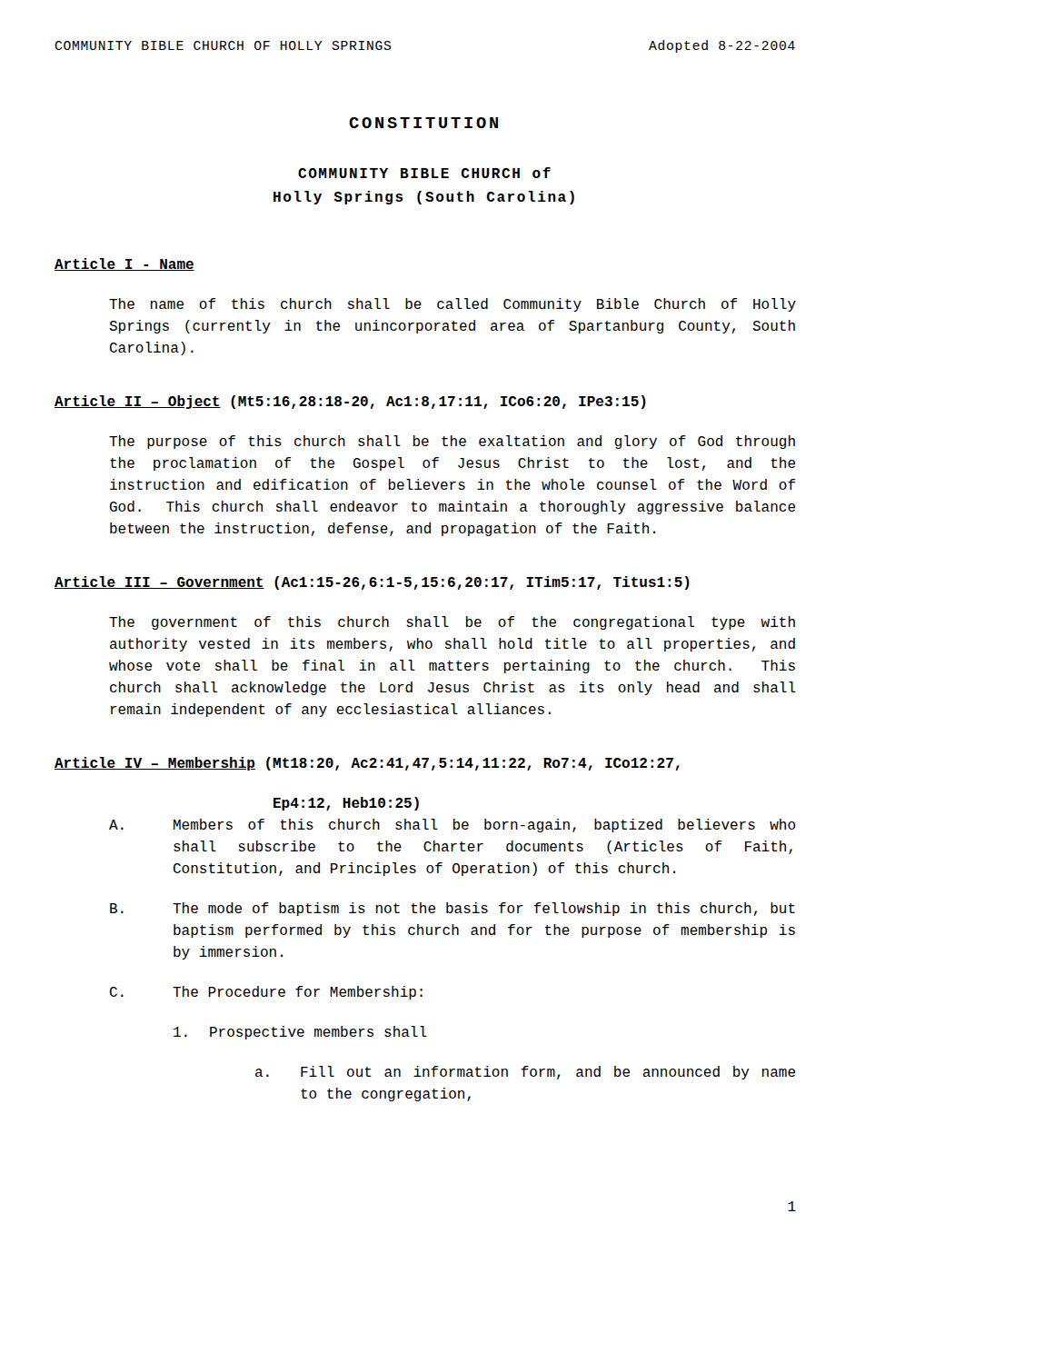COMMUNITY BIBLE CHURCH OF HOLLY SPRINGS Adopted 8-22-2004
CONSTITUTION
COMMUNITY BIBLE CHURCH of
Holly Springs (South Carolina)
Article I - Name
The name of this church shall be called Community Bible Church of Holly Springs (currently in the unincorporated area of Spartanburg County, South Carolina).
Article II – Object (Mt5:16,28:18-20, Ac1:8,17:11, ICo6:20, IPe3:15)
The purpose of this church shall be the exaltation and glory of God through the proclamation of the Gospel of Jesus Christ to the lost, and the instruction and edification of believers in the whole counsel of the Word of God. This church shall endeavor to maintain a thoroughly aggressive balance between the instruction, defense, and propagation of the Faith.
Article III – Government (Ac1:15-26,6:1-5,15:6,20:17, ITim5:17, Titus1:5)
The government of this church shall be of the congregational type with authority vested in its members, who shall hold title to all properties, and whose vote shall be final in all matters pertaining to the church. This church shall acknowledge the Lord Jesus Christ as its only head and shall remain independent of any ecclesiastical alliances.
Article IV – Membership (Mt18:20, Ac2:41,47,5:14,11:22, Ro7:4, ICo12:27,
Ep4:12, Heb10:25)
A. Members of this church shall be born-again, baptized believers who shall subscribe to the Charter documents (Articles of Faith, Constitution, and Principles of Operation) of this church.
B. The mode of baptism is not the basis for fellowship in this church, but baptism performed by this church and for the purpose of membership is by immersion.
C. The Procedure for Membership:
1. Prospective members shall
a. Fill out an information form, and be announced by name to the congregation,
1